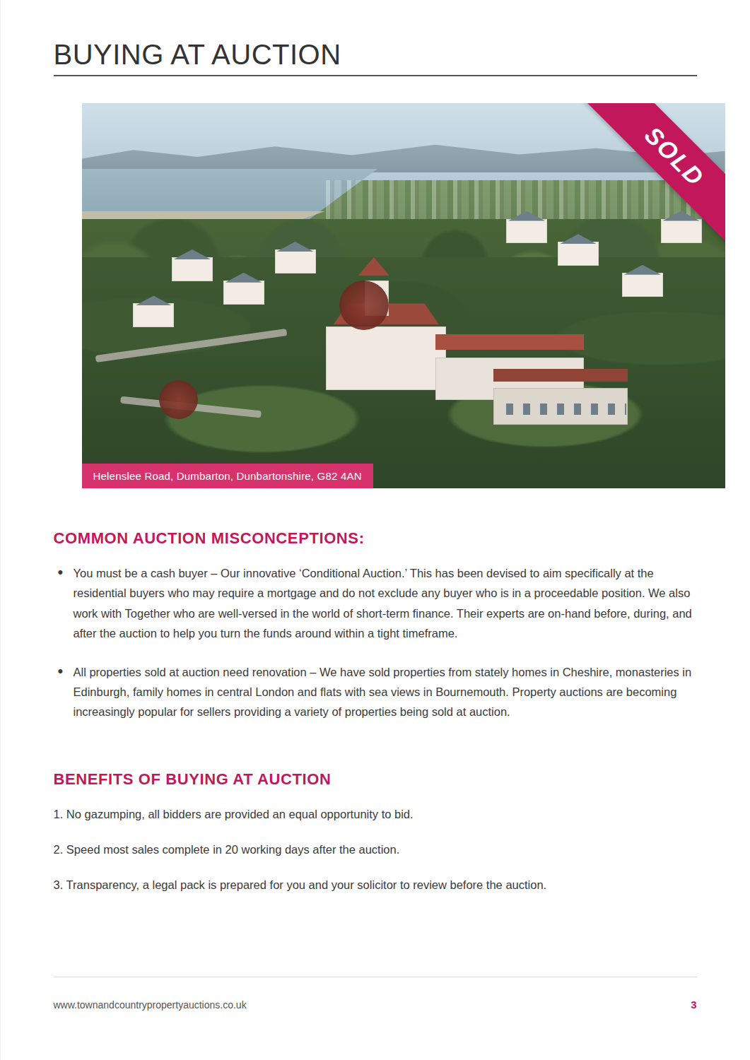Buying at Auction
SOLD
Helenslee Road, Dumbarton, Dunbartonshire, G82 4AN
Common Auction Misconceptions:
You must be a cash buyer – Our innovative ‘Conditional Auction.’ This has been devised to aim specifically at the residential buyers who may require a mortgage and do not exclude any buyer who is in a proceedable position. We also work with Together who are well-versed in the world of short-term finance. Their experts are on-hand before, during, and after the auction to help you turn the funds around within a tight timeframe.
All properties sold at auction need renovation – We have sold properties from stately homes in Cheshire, monasteries in Edinburgh, family homes in central London and flats with sea views in Bournemouth. Property auctions are becoming increasingly popular for sellers providing a variety of properties being sold at auction.
Benefits of Buying at Auction
No gazumping, all bidders are provided an equal opportunity to bid.
Speed most sales complete in 20 working days after the auction.
Transparency, a legal pack is prepared for you and your solicitor to review before the auction.
www.townandcountrypropertyauctions.co.uk 3